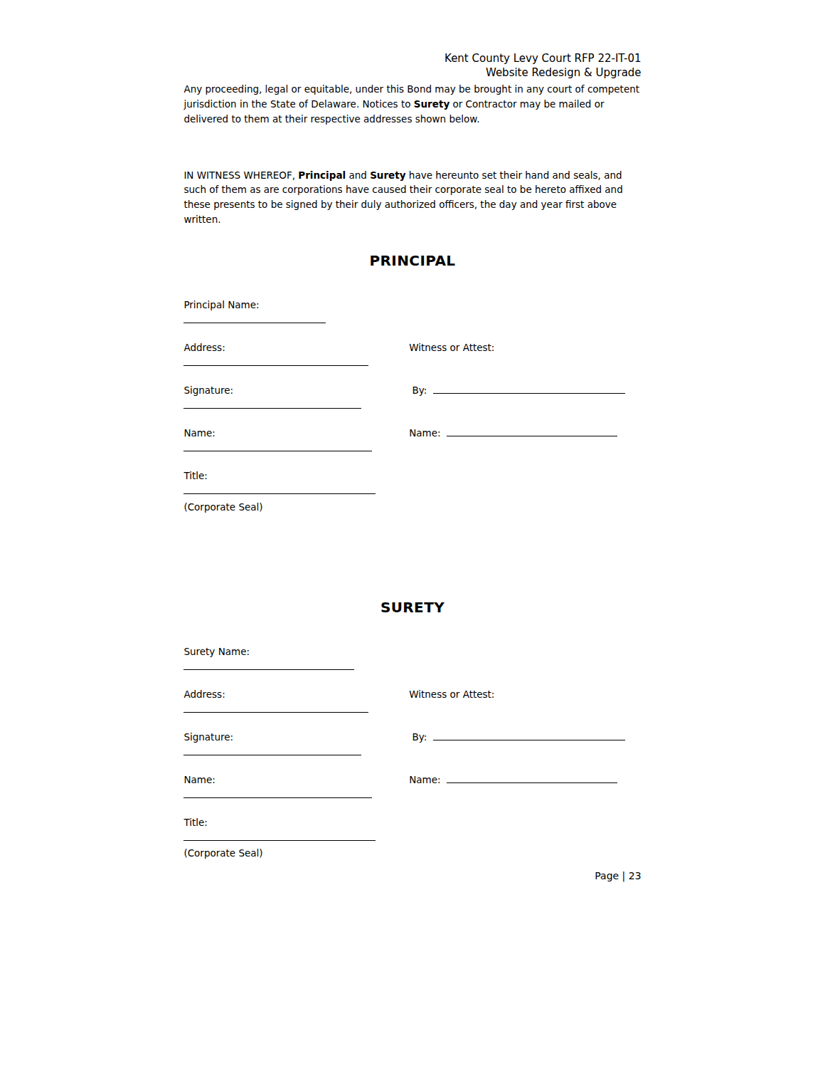Kent County Levy Court RFP 22-IT-01 Website Redesign & Upgrade
Any proceeding, legal or equitable, under this Bond may be brought in any court of competent jurisdiction in the State of Delaware. Notices to Surety or Contractor may be mailed or delivered to them at their respective addresses shown below.
IN WITNESS WHEREOF, Principal and Surety have hereunto set their hand and seals, and such of them as are corporations have caused their corporate seal to be hereto affixed and these presents to be signed by their duly authorized officers, the day and year first above written.
PRINCIPAL
| Principal Name: | |
| Address: | Witness or Attest: |
| Signature: | By: |
| Name: | Name: |
| Title: (Corporate Seal) | |
SURETY
| Surety Name: | |
| Address: | Witness or Attest: |
| Signature: | By: |
| Name: | Name: |
| Title: (Corporate Seal) | |
Page | 23